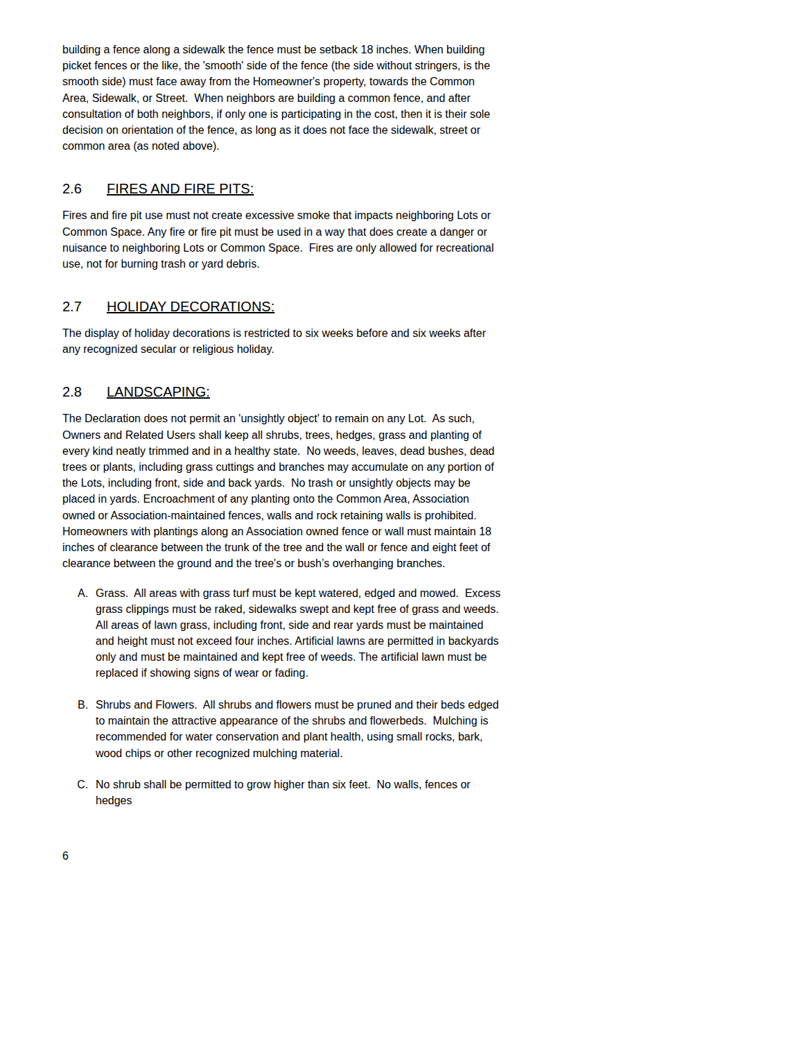building a fence along a sidewalk the fence must be setback 18 inches. When building picket fences or the like, the 'smooth' side of the fence (the side without stringers, is the smooth side) must face away from the Homeowner's property, towards the Common Area, Sidewalk, or Street. When neighbors are building a common fence, and after consultation of both neighbors, if only one is participating in the cost, then it is their sole decision on orientation of the fence, as long as it does not face the sidewalk, street or common area (as noted above).
2.6 FIRES AND FIRE PITS:
Fires and fire pit use must not create excessive smoke that impacts neighboring Lots or Common Space. Any fire or fire pit must be used in a way that does create a danger or nuisance to neighboring Lots or Common Space. Fires are only allowed for recreational use, not for burning trash or yard debris.
2.7 HOLIDAY DECORATIONS:
The display of holiday decorations is restricted to six weeks before and six weeks after any recognized secular or religious holiday.
2.8 LANDSCAPING:
The Declaration does not permit an 'unsightly object' to remain on any Lot. As such, Owners and Related Users shall keep all shrubs, trees, hedges, grass and planting of every kind neatly trimmed and in a healthy state. No weeds, leaves, dead bushes, dead trees or plants, including grass cuttings and branches may accumulate on any portion of the Lots, including front, side and back yards. No trash or unsightly objects may be placed in yards. Encroachment of any planting onto the Common Area, Association owned or Association-maintained fences, walls and rock retaining walls is prohibited. Homeowners with plantings along an Association owned fence or wall must maintain 18 inches of clearance between the trunk of the tree and the wall or fence and eight feet of clearance between the ground and the tree's or bush’s overhanging branches.
Grass. All areas with grass turf must be kept watered, edged and mowed. Excess grass clippings must be raked, sidewalks swept and kept free of grass and weeds. All areas of lawn grass, including front, side and rear yards must be maintained and height must not exceed four inches. Artificial lawns are permitted in backyards only and must be maintained and kept free of weeds. The artificial lawn must be replaced if showing signs of wear or fading.
Shrubs and Flowers. All shrubs and flowers must be pruned and their beds edged to maintain the attractive appearance of the shrubs and flowerbeds. Mulching is recommended for water conservation and plant health, using small rocks, bark, wood chips or other recognized mulching material.
No shrub shall be permitted to grow higher than six feet. No walls, fences or hedges
6